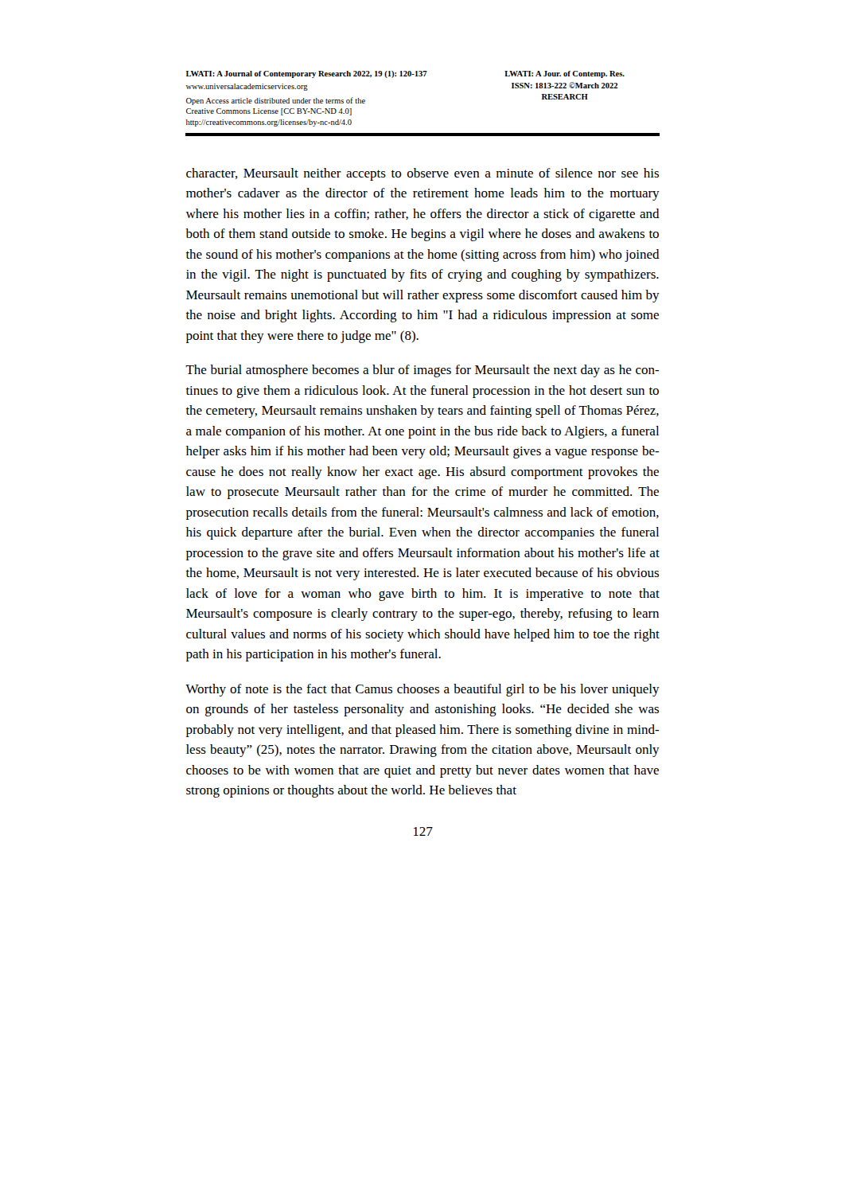LWATI: A Journal of Contemporary Research 2022, 19 (1): 120-137
www.universalacademicservices.org
Open Access article distributed under the terms of the
Creative Commons License [CC BY-NC-ND 4.0]
http://creativecommons.org/licenses/by-nc-nd/4.0
LWATI: A Jour. of Contemp. Res.
ISSN: 1813-222 ©March 2022
RESEARCH
character, Meursault neither accepts to observe even a minute of silence nor see his mother's cadaver as the director of the retirement home leads him to the mortuary where his mother lies in a coffin; rather, he offers the director a stick of cigarette and both of them stand outside to smoke. He begins a vigil where he doses and awakens to the sound of his mother's companions at the home (sitting across from him) who joined in the vigil. The night is punctuated by fits of crying and coughing by sympathizers. Meursault remains unemotional but will rather express some discomfort caused him by the noise and bright lights. According to him "I had a ridiculous impression at some point that they were there to judge me" (8).
The burial atmosphere becomes a blur of images for Meursault the next day as he continues to give them a ridiculous look. At the funeral procession in the hot desert sun to the cemetery, Meursault remains unshaken by tears and fainting spell of Thomas Pérez, a male companion of his mother. At one point in the bus ride back to Algiers, a funeral helper asks him if his mother had been very old; Meursault gives a vague response because he does not really know her exact age. His absurd comportment provokes the law to prosecute Meursault rather than for the crime of murder he committed. The prosecution recalls details from the funeral: Meursault's calmness and lack of emotion, his quick departure after the burial. Even when the director accompanies the funeral procession to the grave site and offers Meursault information about his mother's life at the home, Meursault is not very interested. He is later executed because of his obvious lack of love for a woman who gave birth to him. It is imperative to note that Meursault's composure is clearly contrary to the super-ego, thereby, refusing to learn cultural values and norms of his society which should have helped him to toe the right path in his participation in his mother's funeral.
Worthy of note is the fact that Camus chooses a beautiful girl to be his lover uniquely on grounds of her tasteless personality and astonishing looks. “He decided she was probably not very intelligent, and that pleased him. There is something divine in mindless beauty” (25), notes the narrator. Drawing from the citation above, Meursault only chooses to be with women that are quiet and pretty but never dates women that have strong opinions or thoughts about the world. He believes that
127